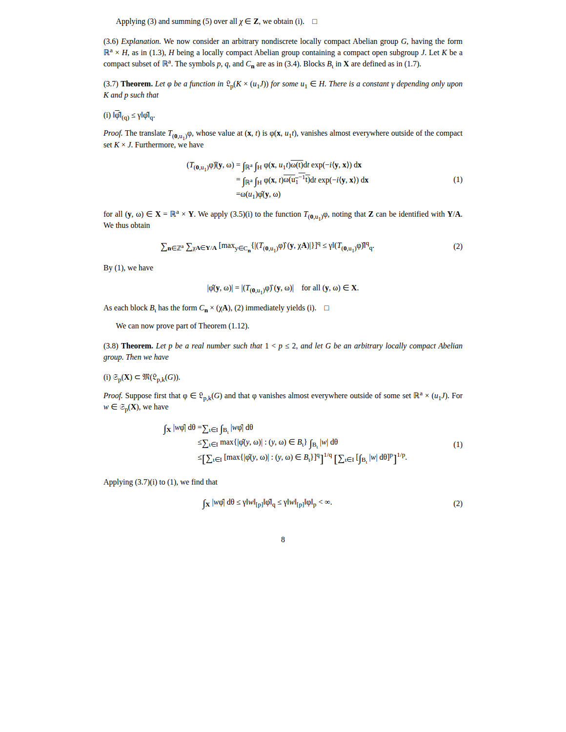Applying (3) and summing (5) over all χ ∈ Z, we obtain (i). □
(3.6) Explanation. We now consider an arbitrary nondiscrete locally compact Abelian group G, having the form ℝa × H, as in (1.3), H being a locally compact Abelian group containing a compact open subgroup J. Let K be a compact subset of ℝa. The symbols p, q, and Cn are as in (3.4). Blocks Bι in X are defined as in (1.7).
(3.7) Theorem. Let φ be a function in 𝔏p(K × (u1J)) for some u1 ∈ H. There is a constant γ depending only upon K and p such that
(i) ‖φ̂‖(q) ≤ γ‖φ̂‖q.
Proof. The translate T(0,u1)φ, whose value at (x, t) is φ(x, u1t), vanishes almost everywhere outside of the compact set K × J. Furthermore, we have
(T(0,u1)φ)̂(y, ω) = ∫ℝa ∫H φ(x, u1t)ω(t) dt exp(−i⟨y, x⟩) dx = ∫ℝa ∫H φ(x, t)ω(u1−1t) dt exp(−i⟨y, x⟩) dx =ω(u1)φ̂(y, ω)
(1)
for all (y, ω) ∈ X = ℝa × Y. We apply (3.5)(i) to the function T(0,u1)φ, noting that Z can be identified with Y/A. We thus obtain
∑n∈ℤa ∑χA∈Y/A [maxy∈Cn{|(T(0,u1)φ)̂ (y, χA)|}]q ≤ γ‖(T(0,u1)φ)̂‖qq.
(2)
By (1), we have
|φ̂(y, ω)| = |(T(0,u1)φ)̂ (y, ω)| for all (y, ω) ∈ X.
As each block Bι has the form Cn × (χA), (2) immediately yields (i). □
We can now prove part of Theorem (1.12).
(3.8) Theorem. Let p be a real number such that 1 < p ≤ 2, and let G be an arbitrary locally compact Abelian group. Then we have
(i) 𝔖p(X) ⊂ 𝔐(𝔏p,k(G)).
Proof. Suppose first that φ ∈ 𝔏p,k(G) and that φ vanishes almost everywhere outside of some set ℝa × (u1J). For w ∈ 𝔖p(X), we have
∫X |wφ̂| dθ =∑ι∈I ∫Bι |wφ̂| dθ ≤∑ι∈I max{|φ̂(y, ω)| : (y, ω) ∈ Bι} ∫Bι |w| dθ ≤[∑ι∈I [max{|φ̂(y, ω)| : (y, ω) ∈ Bι}]q]1/q [∑ι∈I [∫Bι |w| dθ]p]1/p.
(1)
Applying (3.7)(i) to (1), we find that
∫X |wφ̂| dθ ≤ γ‖w‖[p]‖φ̂‖q ≤ γ‖w‖[p]‖φ‖p < ∞.
(2)
8